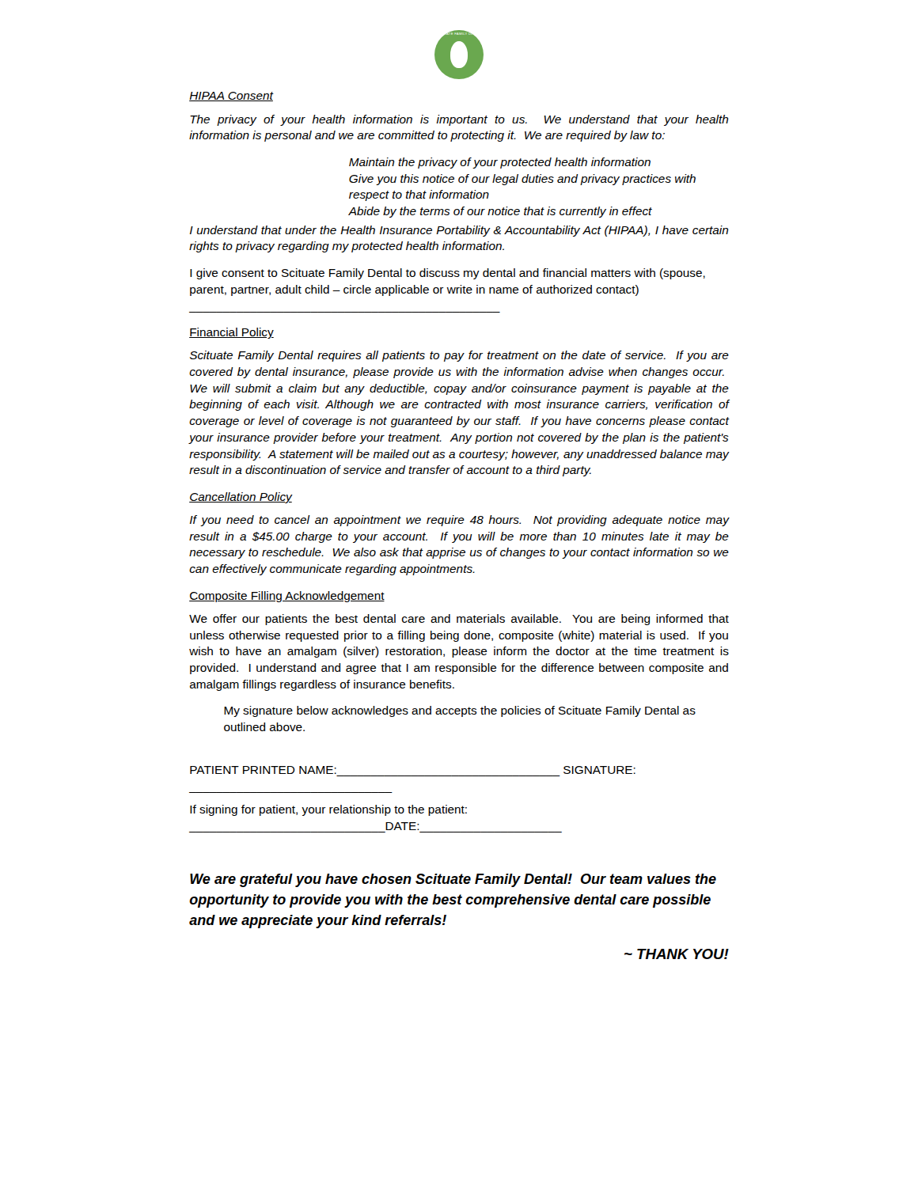SCITUATE FAMILY DENTAL
HIPAA Consent
The privacy of your health information is important to us. We understand that your health information is personal and we are committed to protecting it. We are required by law to:
Maintain the privacy of your protected health information
Give you this notice of our legal duties and privacy practices with respect to that information
Abide by the terms of our notice that is currently in effect
I understand that under the Health Insurance Portability & Accountability Act (HIPAA), I have certain rights to privacy regarding my protected health information.
I give consent to Scituate Family Dental to discuss my dental and financial matters with (spouse, parent, partner, adult child – circle applicable or write in name of authorized contact) ______________________________________________
Financial Policy
Scituate Family Dental requires all patients to pay for treatment on the date of service. If you are covered by dental insurance, please provide us with the information advise when changes occur. We will submit a claim but any deductible, copay and/or coinsurance payment is payable at the beginning of each visit. Although we are contracted with most insurance carriers, verification of coverage or level of coverage is not guaranteed by our staff. If you have concerns please contact your insurance provider before your treatment. Any portion not covered by the plan is the patient's responsibility. A statement will be mailed out as a courtesy; however, any unaddressed balance may result in a discontinuation of service and transfer of account to a third party.
Cancellation Policy
If you need to cancel an appointment we require 48 hours. Not providing adequate notice may result in a $45.00 charge to your account. If you will be more than 10 minutes late it may be necessary to reschedule. We also ask that apprise us of changes to your contact information so we can effectively communicate regarding appointments.
Composite Filling Acknowledgement
We offer our patients the best dental care and materials available. You are being informed that unless otherwise requested prior to a filling being done, composite (white) material is used. If you wish to have an amalgam (silver) restoration, please inform the doctor at the time treatment is provided. I understand and agree that I am responsible for the difference between composite and amalgam fillings regardless of insurance benefits.
My signature below acknowledges and accepts the policies of Scituate Family Dental as outlined above.
PATIENT PRINTED NAME:_________________________________ SIGNATURE: ______________________________
If signing for patient, your relationship to the patient: _____________________________DATE:_____________________
We are grateful you have chosen Scituate Family Dental! Our team values the opportunity to provide you with the best comprehensive dental care possible and we appreciate your kind referrals!
~ THANK YOU!